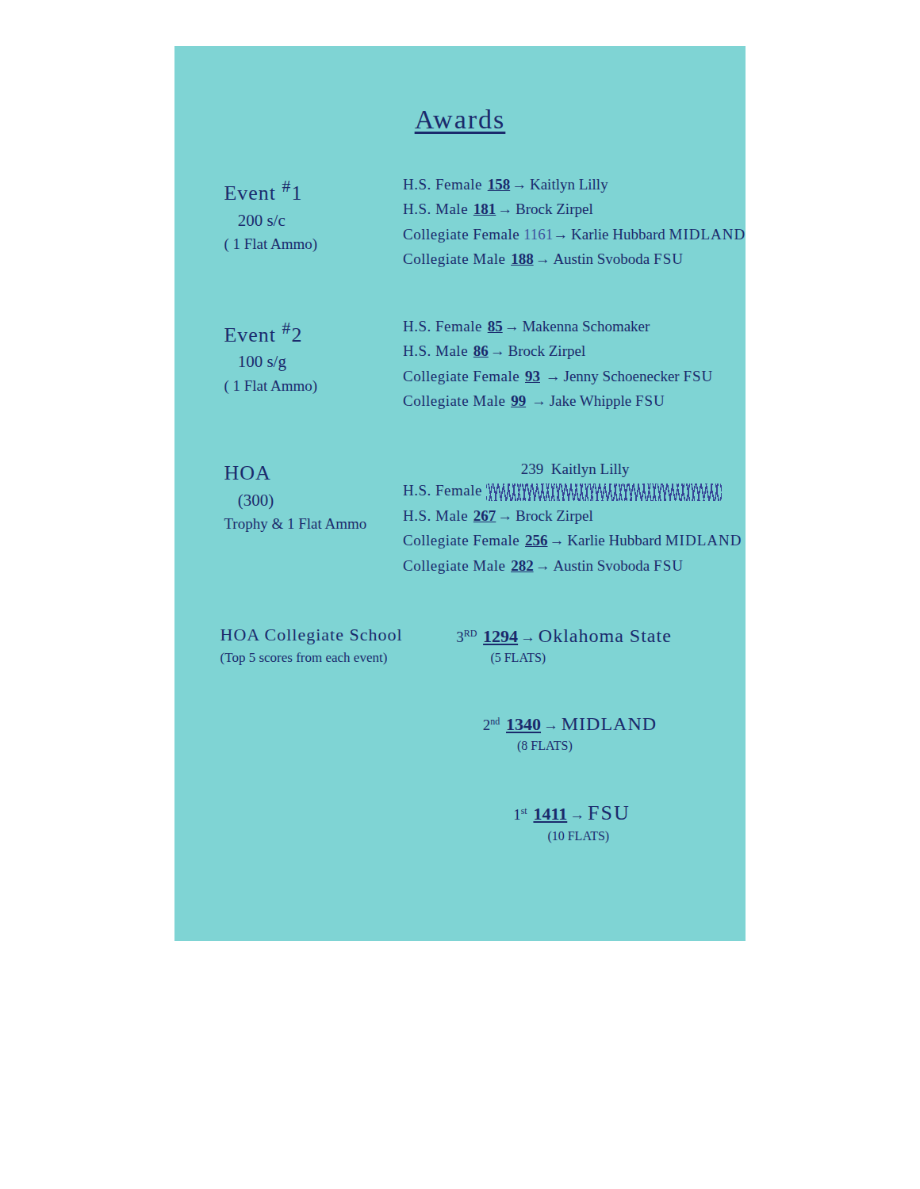Awards
Event #1
200 s/c
( 1 Flat Ammo)
H.S. Female 158→ Kaitlyn Lilly
H.S. Male 181→ Brock Zirpel
Collegiate Female 1161→ Karlie Hubbard MIDLAND
Collegiate Male 188→ Austin Svoboda FSU
Event #2
100 s/g
( 1 Flat Ammo)
H.S. Female 85→ Makenna Schomaker
H.S. Male 86→ Brock Zirpel
Collegiate Female 93 → Jenny Schoenecker FSU
Collegiate Male 99 → Jake Whipple FSU
HOA
(300)
Trophy & 1 Flat Ammo
239 Kaitlyn Lilly H.S. Female
H.S. Male 267→ Brock Zirpel
Collegiate Female 256→ Karlie Hubbard MIDLAND
Collegiate Male 282→ Austin Svoboda FSU
HOA Collegiate School
(Top 5 scores from each event)
3RD 1294→ Oklahoma State (5 FLATS)
2nd 1340→ MIDLAND (8 FLATS)
1st 1411→ FSU (10 FLATS)